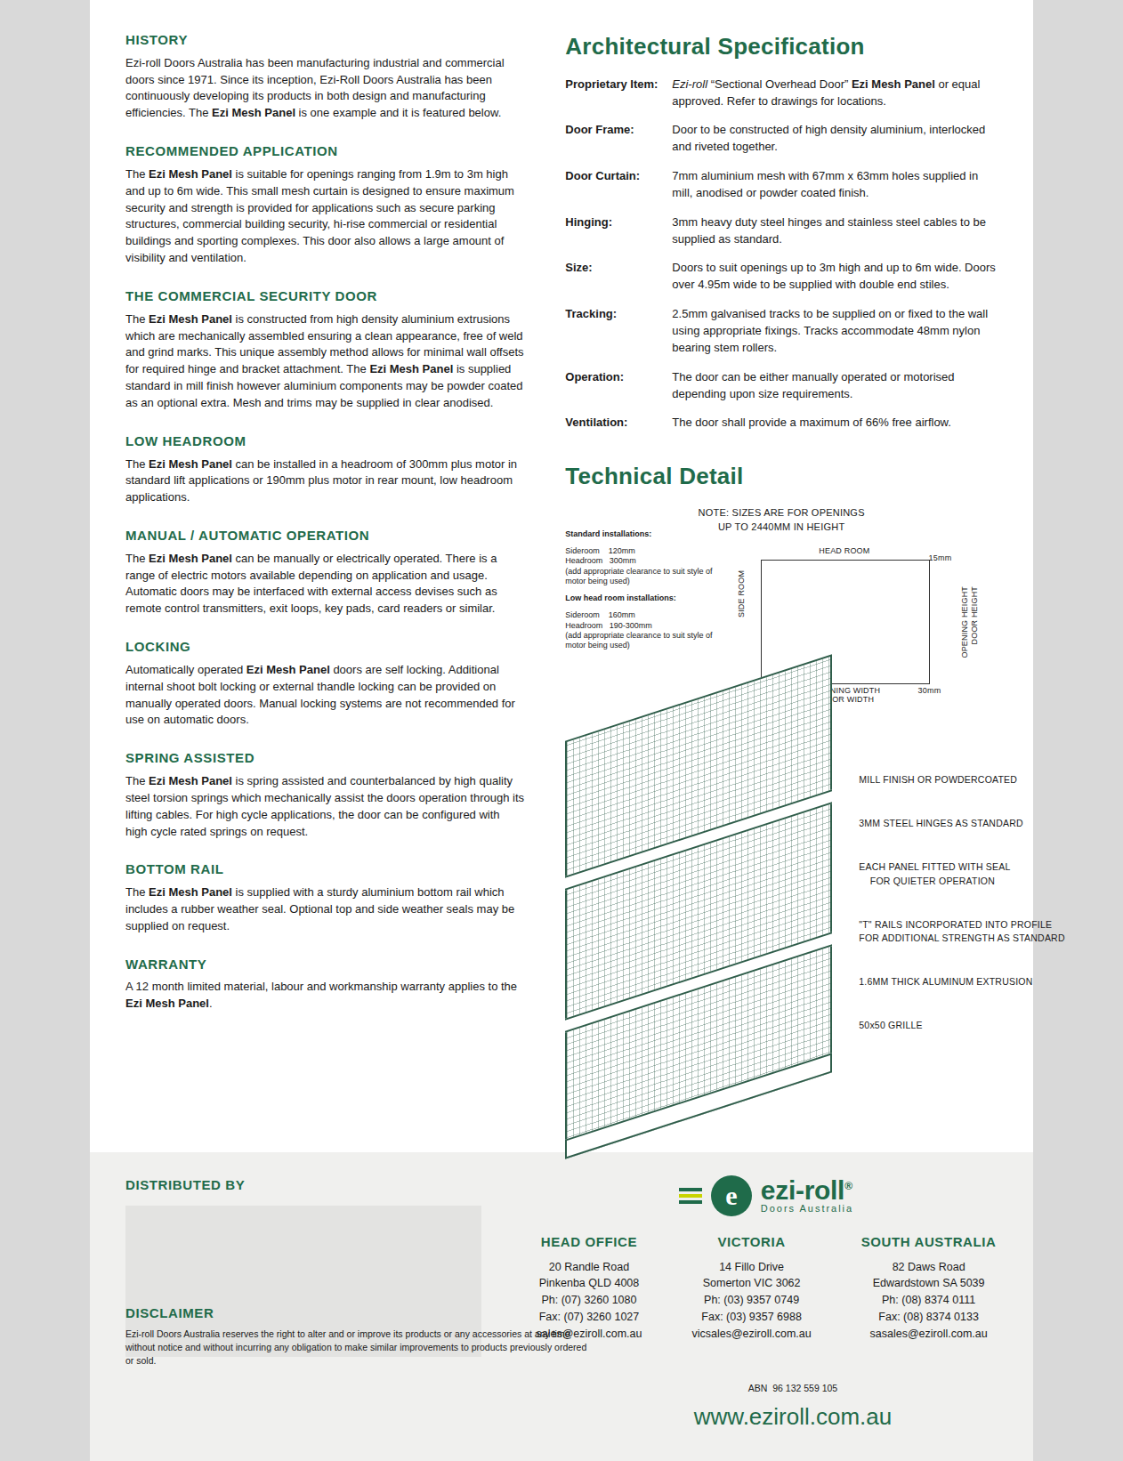History
Ezi-roll Doors Australia has been manufacturing industrial and commercial doors since 1971. Since its inception, Ezi-Roll Doors Australia has been continuously developing its products in both design and manufacturing efficiencies. The Ezi Mesh Panel is one example and it is featured below.
Recommended Application
The Ezi Mesh Panel is suitable for openings ranging from 1.9m to 3m high and up to 6m wide. This small mesh curtain is designed to ensure maximum security and strength is provided for applications such as secure parking structures, commercial building security, hi-rise commercial or residential buildings and sporting complexes. This door also allows a large amount of visibility and ventilation.
The Commercial Security Door
The Ezi Mesh Panel is constructed from high density aluminium extrusions which are mechanically assembled ensuring a clean appearance, free of weld and grind marks. This unique assembly method allows for minimal wall offsets for required hinge and bracket attachment. The Ezi Mesh Panel is supplied standard in mill finish however aluminium components may be powder coated as an optional extra. Mesh and trims may be supplied in clear anodised.
Low Headroom
The Ezi Mesh Panel can be installed in a headroom of 300mm plus motor in standard lift applications or 190mm plus motor in rear mount, low headroom applications.
Manual / Automatic Operation
The Ezi Mesh Panel can be manually or electrically operated. There is a range of electric motors available depending on application and usage. Automatic doors may be interfaced with external access devises such as remote control transmitters, exit loops, key pads, card readers or similar.
Locking
Automatically operated Ezi Mesh Panel doors are self locking. Additional internal shoot bolt locking or external thandle locking can be provided on manually operated doors. Manual locking systems are not recommended for use on automatic doors.
Spring Assisted
The Ezi Mesh Panel is spring assisted and counterbalanced by high quality steel torsion springs which mechanically assist the doors operation through its lifting cables. For high cycle applications, the door can be configured with high cycle rated springs on request.
Bottom Rail
The Ezi Mesh Panel is supplied with a sturdy aluminium bottom rail which includes a rubber weather seal. Optional top and side weather seals may be supplied on request.
Warranty
A 12 month limited material, labour and workmanship warranty applies to the Ezi Mesh Panel.
Architectural Specification
| Proprietary Item: | Ezi-roll “Sectional Overhead Door” Ezi Mesh Panel or equal approved. Refer to drawings for locations. |
| Door Frame: | Door to be constructed of high density aluminium, interlocked and riveted together. |
| Door Curtain: | 7mm aluminium mesh with 67mm x 63mm holes supplied in mill, anodised or powder coated finish. |
| Hinging: | 3mm heavy duty steel hinges and stainless steel cables to be supplied as standard. |
| Size: | Doors to suit openings up to 3m high and up to 6m wide. Doors over 4.95m wide to be supplied with double end stiles. |
| Tracking: | 2.5mm galvanised tracks to be supplied on or fixed to the wall using appropriate fixings. Tracks accommodate 48mm nylon bearing stem rollers. |
| Operation: | The door can be either manually operated or motorised depending upon size requirements. |
| Ventilation: | The door shall provide a maximum of 66% free airflow. |
Technical Detail
NOTE: SIZES ARE FOR OPENINGS
UP TO 2440MM IN HEIGHT
Standard installations:
Sideroom 120mm
Headroom 300mm
(add appropriate clearance to suit style of motor being used)
Low head room installations:
Sideroom 160mm
Headroom 190-300mm
(add appropriate clearance to suit style of motor being used)
HEAD ROOM SIDE ROOM OPENING WIDTH DOOR WIDTH OPENING HEIGHT DOOR HEIGHT 30mm 30mm 15mm
MILL FINISH OR POWDERCOATED
3MM STEEL HINGES AS STANDARD
EACH PANEL FITTED WITH SEAL
FOR QUIETER OPERATION
"T" RAILS INCORPORATED INTO PROFILE
FOR ADDITIONAL STRENGTH AS STANDARD
1.6MM THICK ALUMINUM EXTRUSION
50x50 GRILLE
Distributed By
e
ezi-roll®
Doors Australia
Head Office
20 Randle Road
Pinkenba QLD 4008
Ph: (07) 3260 1080
Fax: (07) 3260 1027
sales@eziroll.com.au
Victoria
14 Fillo Drive
Somerton VIC 3062
Ph: (03) 9357 0749
Fax: (03) 9357 6988
vicsales@eziroll.com.au
South Australia
82 Daws Road
Edwardstown SA 5039
Ph: (08) 8374 0111
Fax: (08) 8374 0133
sasales@eziroll.com.au
Disclaimer
Ezi-roll Doors Australia reserves the right to alter and or improve its products or any accessories at any time without notice and without incurring any obligation to make similar improvements to products previously ordered or sold.
ABN 96 132 559 105
www.eziroll.com.au